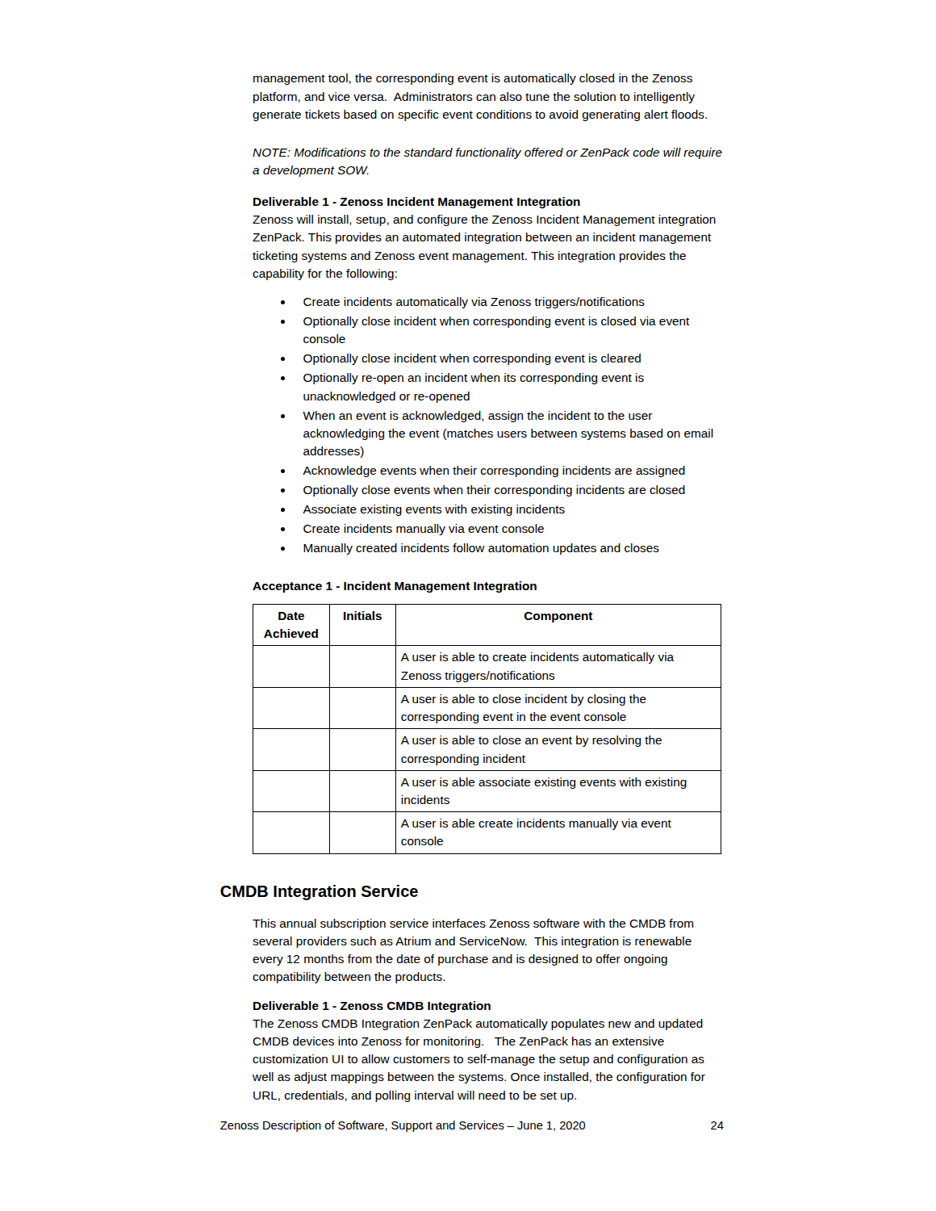management tool, the corresponding event is automatically closed in the Zenoss platform, and vice versa. Administrators can also tune the solution to intelligently generate tickets based on specific event conditions to avoid generating alert floods.
NOTE: Modifications to the standard functionality offered or ZenPack code will require a development SOW.
Deliverable 1 - Zenoss Incident Management Integration
Zenoss will install, setup, and configure the Zenoss Incident Management integration ZenPack. This provides an automated integration between an incident management ticketing systems and Zenoss event management. This integration provides the capability for the following:
Create incidents automatically via Zenoss triggers/notifications
Optionally close incident when corresponding event is closed via event console
Optionally close incident when corresponding event is cleared
Optionally re-open an incident when its corresponding event is unacknowledged or re-opened
When an event is acknowledged, assign the incident to the user acknowledging the event (matches users between systems based on email addresses)
Acknowledge events when their corresponding incidents are assigned
Optionally close events when their corresponding incidents are closed
Associate existing events with existing incidents
Create incidents manually via event console
Manually created incidents follow automation updates and closes
Acceptance 1 - Incident Management Integration
| Date Achieved | Initials | Component |
| --- | --- | --- |
| | | A user is able to create incidents automatically via Zenoss triggers/notifications |
| | | A user is able to close incident by closing the corresponding event in the event console |
| | | A user is able to close an event by resolving the corresponding incident |
| | | A user is able associate existing events with existing incidents |
| | | A user is able create incidents manually via event console |
CMDB Integration Service
This annual subscription service interfaces Zenoss software with the CMDB from several providers such as Atrium and ServiceNow. This integration is renewable every 12 months from the date of purchase and is designed to offer ongoing compatibility between the products.
Deliverable 1 - Zenoss CMDB Integration
The Zenoss CMDB Integration ZenPack automatically populates new and updated CMDB devices into Zenoss for monitoring. The ZenPack has an extensive customization UI to allow customers to self-manage the setup and configuration as well as adjust mappings between the systems. Once installed, the configuration for URL, credentials, and polling interval will need to be set up.
Zenoss Description of Software, Support and Services – June 1, 2020 24